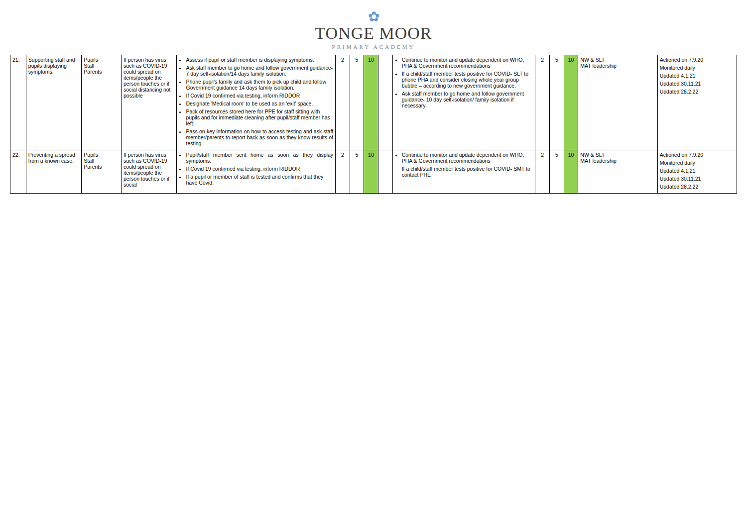✿
TONGE MOOR
PRIMARY ACADEMY
| 21. | Supporting staff and pupils displaying symptoms. | Pupils Staff Parents | If person has virus such as COVID-19 could spread on items/people the person touches or if social distancing not possible | Assess if pupil or staff member is displaying symptoms. Ask staff member to go home and follow government guidance- 7 day self-isolation/14 days family isolation. Phone pupil's family and ask them to pick up child and follow Government guidance 14 days family isolation. If Covid 19 confirmed via testing, inform RIDDOR Designate 'Medical room' to be used as an 'exit' space. Pack of resources stored here for PPE for staff sitting with pupils and for immediate cleaning after pupil/staff member has left. Pass on key information on how to access testing and ask staff member/parents to report back as soon as they know results of testing. | 2 | 5 | 10 | | Continue to monitor and update dependent on WHO, PHA & Government recommendations If a child/staff member tests positive for COVID- SLT to phone PHA and consider closing whole year group bubble – according to new government guidance. Ask staff member to go home and follow government guidance- 10 day self-isolation/ family isolation if necessary. | 2 | 5 | 10 | NW & SLT MAT leadership | Actioned on 7.9.20 Monitored daily Updated 4.1.21 Updated 30.11.21 Updated 28.2.22 |
| 22. | Preventing a spread from a known case. | Pupils Staff Parents | If person has virus such as COVID-19 could spread on items/people the person touches or if social | Pupil/staff member sent home as soon as they display symptoms. If Covid 19 confirmed via testing, inform RIDDOR If a pupil or member of staff is tested and confirms that they have Covid: | 2 | 5 | 10 | | Continue to monitor and update dependent on WHO, PHA & Government recommendations If a child/staff member tests positive for COVID- SMT to contact PHE | 2 | 5 | 10 | NW & SLT MAT leadership | Actioned on 7.9.20 Monitored daily Updated 4.1.21 Updated 30.11.21 Updated 28.2.22 |